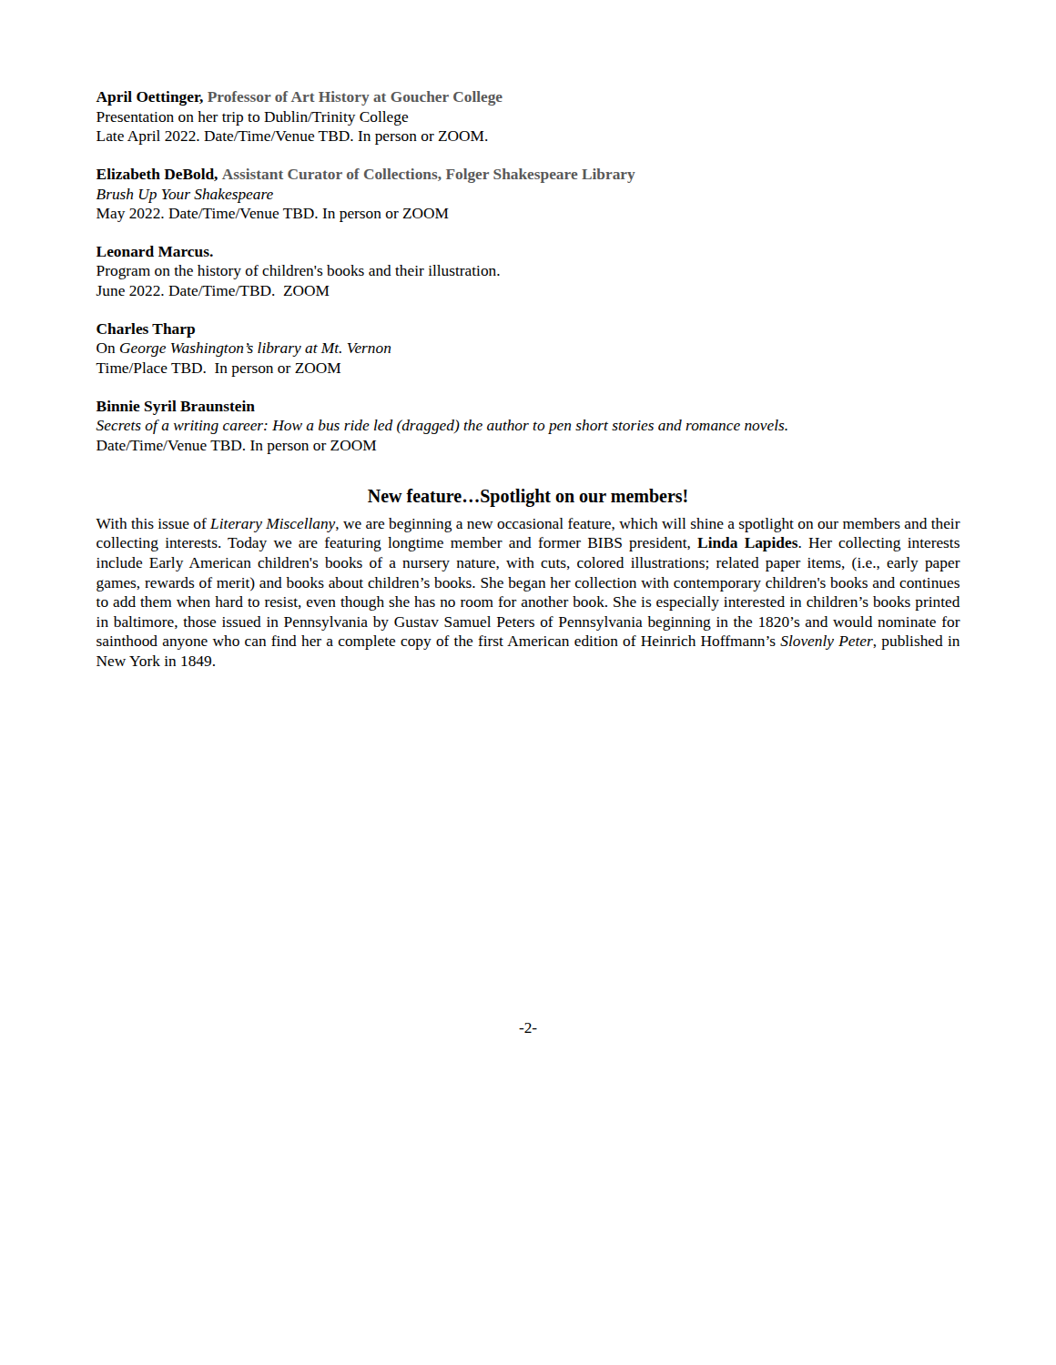April Oettinger, Professor of Art History at Goucher College
Presentation on her trip to Dublin/Trinity College
Late April 2022. Date/Time/Venue TBD. In person or ZOOM.
Elizabeth DeBold, Assistant Curator of Collections, Folger Shakespeare Library
Brush Up Your Shakespeare
May 2022. Date/Time/Venue TBD. In person or ZOOM
Leonard Marcus.
Program on the history of children's books and their illustration.
June 2022. Date/Time/TBD. ZOOM
Charles Tharp
On George Washington’s library at Mt. Vernon
Time/Place TBD. In person or ZOOM
Binnie Syril Braunstein
Secrets of a writing career: How a bus ride led (dragged) the author to pen short stories and romance novels.
Date/Time/Venue TBD. In person or ZOOM
New feature…Spotlight on our members!
With this issue of Literary Miscellany, we are beginning a new occasional feature, which will shine a spotlight on our members and their collecting interests. Today we are featuring longtime member and former BIBS president, Linda Lapides. Her collecting interests include Early American children's books of a nursery nature, with cuts, colored illustrations; related paper items, (i.e., early paper games, rewards of merit) and books about children’s books. She began her collection with contemporary children's books and continues to add them when hard to resist, even though she has no room for another book. She is especially interested in children’s books printed in baltimore, those issued in Pennsylvania by Gustav Samuel Peters of Pennsylvania beginning in the 1820’s and would nominate for sainthood anyone who can find her a complete copy of the first American edition of Heinrich Hoffmann’s Slovenly Peter, published in New York in 1849.
-2-